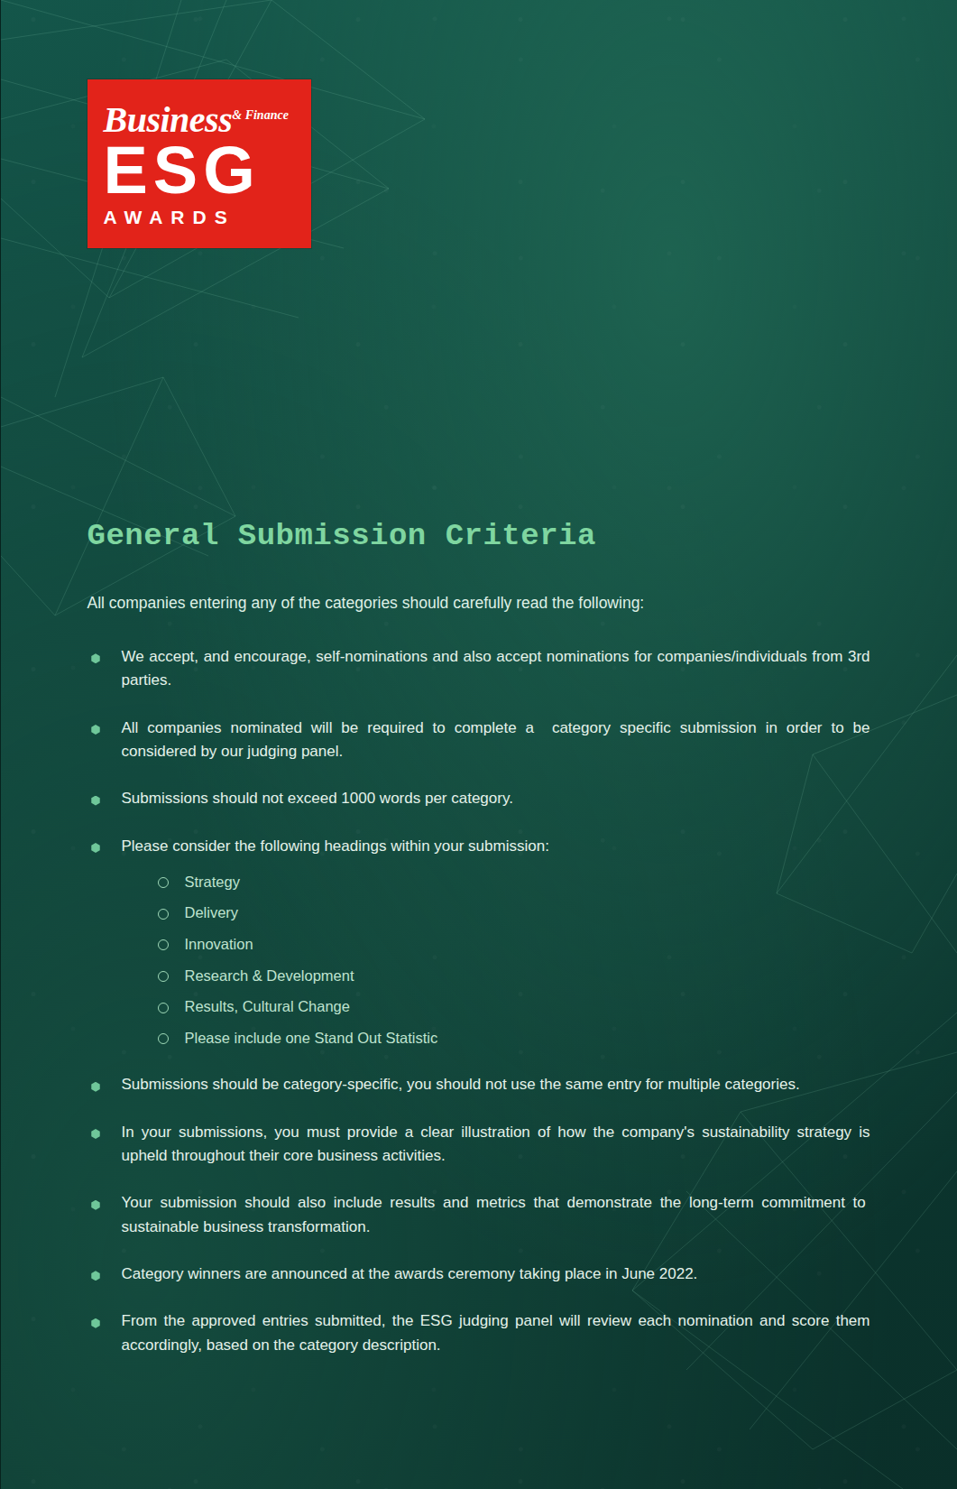Business& Finance
ESG
AWARDS
General Submission Criteria
All companies entering any of the categories should carefully read the following:
We accept, and encourage, self-nominations and also accept nominations for companies/individuals from 3rd parties.
All companies nominated will be required to complete a category specific submission in order to be considered by our judging panel.
Submissions should not exceed 1000 words per category.
Please consider the following headings within your submission:
Strategy
Delivery
Innovation
Research & Development
Results, Cultural Change
Please include one Stand Out Statistic
Submissions should be category-specific, you should not use the same entry for multiple categories.
In your submissions, you must provide a clear illustration of how the company's sustainability strategy is upheld throughout their core business activities.
Your submission should also include results and metrics that demonstrate the long-term commitment to sustainable business transformation.
Category winners are announced at the awards ceremony taking place in June 2022.
From the approved entries submitted, the ESG judging panel will review each nomination and score them accordingly, based on the category description.